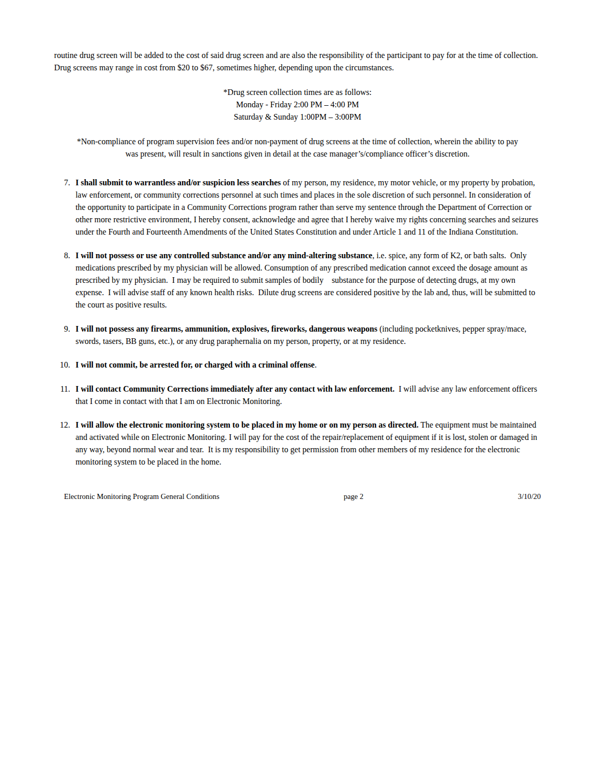routine drug screen will be added to the cost of said drug screen and are also the responsibility of the participant to pay for at the time of collection. Drug screens may range in cost from $20 to $67, sometimes higher, depending upon the circumstances.
*Drug screen collection times are as follows:
Monday - Friday 2:00 PM – 4:00 PM
Saturday & Sunday 1:00PM – 3:00PM
*Non-compliance of program supervision fees and/or non-payment of drug screens at the time of collection, wherein the ability to pay was present, will result in sanctions given in detail at the case manager’s/compliance officer’s discretion.
I shall submit to warrantless and/or suspicion less searches of my person, my residence, my motor vehicle, or my property by probation, law enforcement, or community corrections personnel at such times and places in the sole discretion of such personnel. In consideration of the opportunity to participate in a Community Corrections program rather than serve my sentence through the Department of Correction or other more restrictive environment, I hereby consent, acknowledge and agree that I hereby waive my rights concerning searches and seizures under the Fourth and Fourteenth Amendments of the United States Constitution and under Article 1 and 11 of the Indiana Constitution.
I will not possess or use any controlled substance and/or any mind-altering substance, i.e. spice, any form of K2, or bath salts. Only medications prescribed by my physician will be allowed. Consumption of any prescribed medication cannot exceed the dosage amount as prescribed by my physician. I may be required to submit samples of bodily substance for the purpose of detecting drugs, at my own expense. I will advise staff of any known health risks. Dilute drug screens are considered positive by the lab and, thus, will be submitted to the court as positive results.
I will not possess any firearms, ammunition, explosives, fireworks, dangerous weapons (including pocketknives, pepper spray/mace, swords, tasers, BB guns, etc.), or any drug paraphernalia on my person, property, or at my residence.
I will not commit, be arrested for, or charged with a criminal offense.
I will contact Community Corrections immediately after any contact with law enforcement. I will advise any law enforcement officers that I come in contact with that I am on Electronic Monitoring.
I will allow the electronic monitoring system to be placed in my home or on my person as directed. The equipment must be maintained and activated while on Electronic Monitoring. I will pay for the cost of the repair/replacement of equipment if it is lost, stolen or damaged in any way, beyond normal wear and tear. It is my responsibility to get permission from other members of my residence for the electronic monitoring system to be placed in the home.
Electronic Monitoring Program General Conditions
page 2
3/10/20